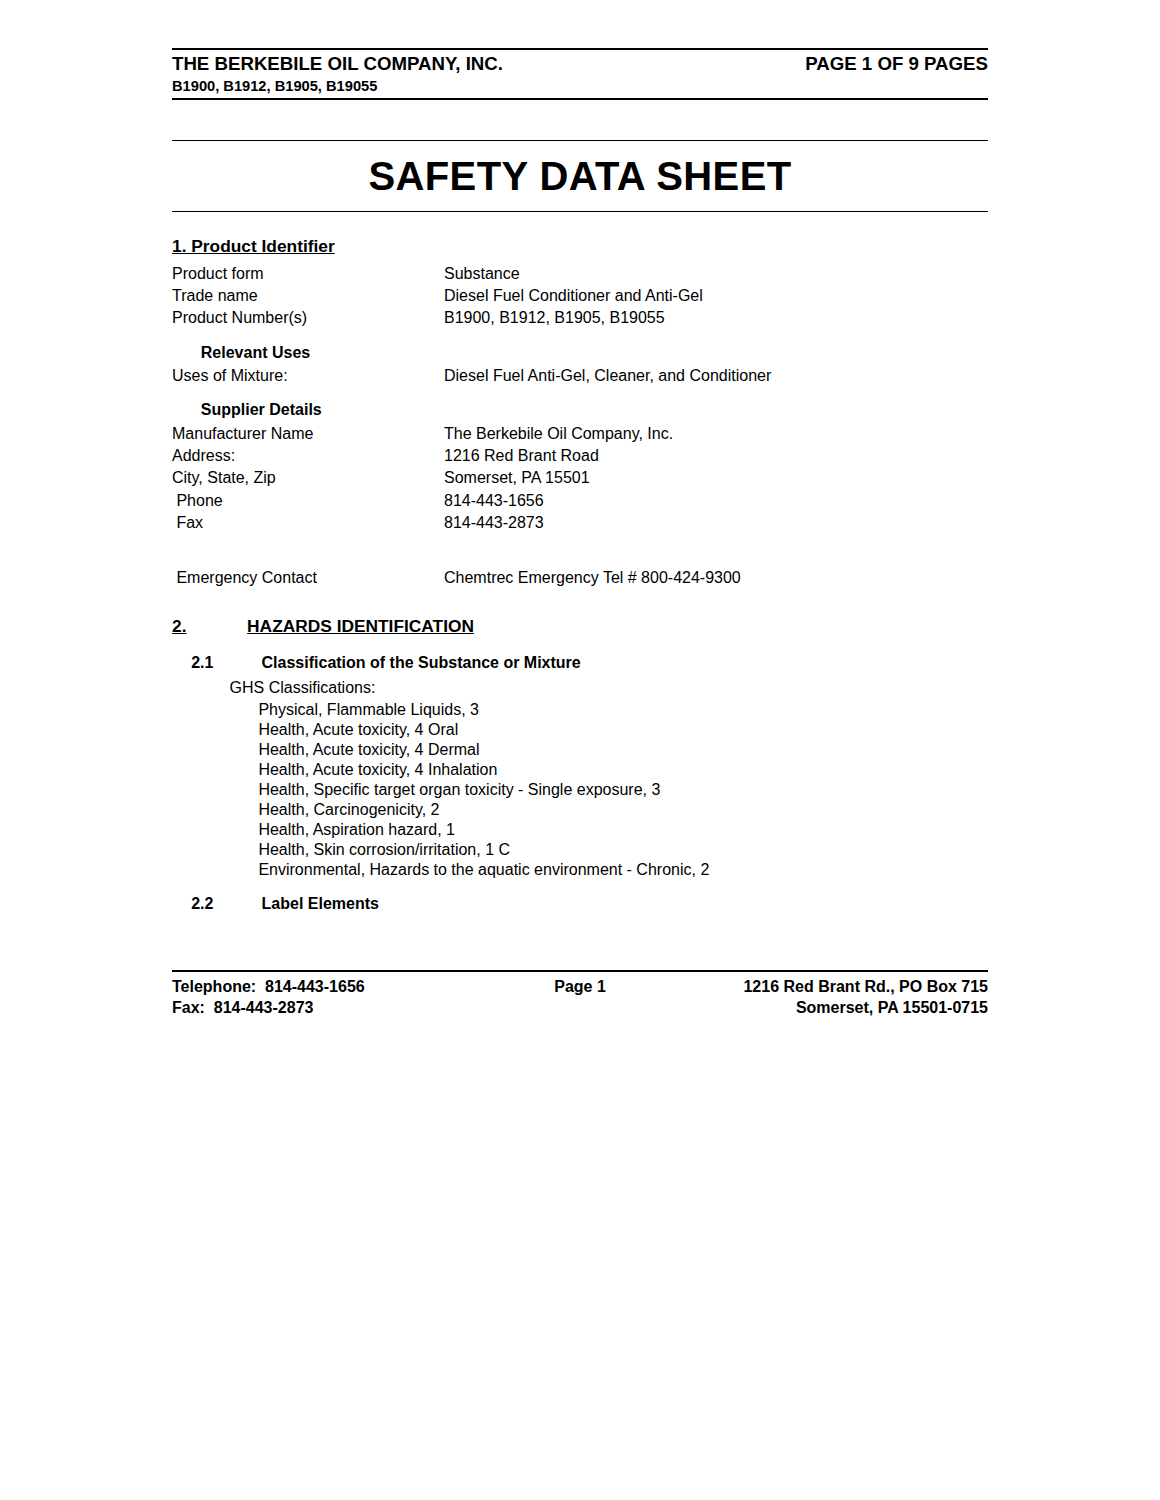THE BERKEBILE OIL COMPANY, INC. PAGE 1 OF 9 PAGES
B1900, B1912, B1905, B19055
SAFETY DATA SHEET
1. Product Identifier
Product form
Substance
Trade name
Diesel Fuel Conditioner and Anti-Gel
Product Number(s)
B1900, B1912, B1905, B19055
Relevant Uses
Uses of Mixture:
Diesel Fuel Anti-Gel, Cleaner, and Conditioner
Supplier Details
Manufacturer Name
The Berkebile Oil Company, Inc.
Address:
1216 Red Brant Road
City, State, Zip
Somerset, PA 15501
Phone
814-443-1656
Fax
814-443-2873
Emergency Contact
Chemtrec Emergency Tel # 800-424-9300
2. HAZARDS IDENTIFICATION
2.1 Classification of the Substance or Mixture
GHS Classifications:
Physical, Flammable Liquids, 3
Health, Acute toxicity, 4 Oral
Health, Acute toxicity, 4 Dermal
Health, Acute toxicity, 4 Inhalation
Health, Specific target organ toxicity - Single exposure, 3
Health, Carcinogenicity, 2
Health, Aspiration hazard, 1
Health, Skin corrosion/irritation, 1 C
Environmental, Hazards to the aquatic environment - Chronic, 2
2.2 Label Elements
Telephone: 814-443-1656
Page 1
1216 Red Brant Rd., PO Box 715
Fax: 814-443-2873
Somerset, PA 15501-0715